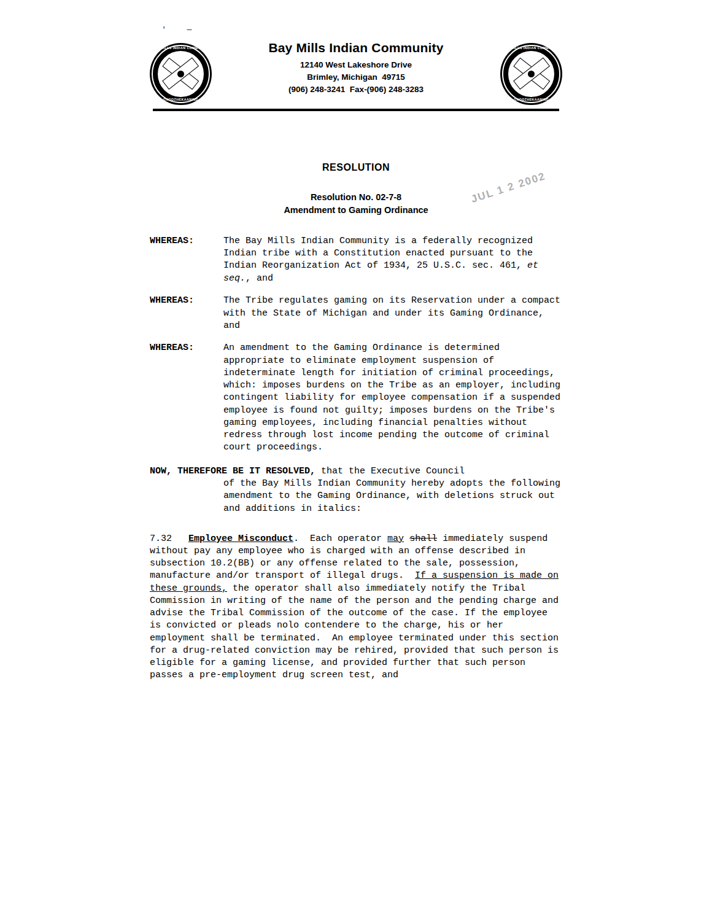' —
BAY MILLS INDIAN COMMUNITY
GNOOZHEKAANING
Bay Mills Indian Community
12140 West Lakeshore Drive
Brimley, Michigan 49715
(906) 248-3241 Fax-(906) 248-3283
BAY MILLS INDIAN COMMUNITY
GNOOZHEKAANING
RESOLUTION
JUL 1 2 2002
Resolution No. 02-7-8
Amendment to Gaming Ordinance
| WHEREAS: | The Bay Mills Indian Community is a federally recognized Indian tribe with a Constitution enacted pursuant to the Indian Reorganization Act of 1934, 25 U.S.C. sec. 461, et seq. , and |
| WHEREAS: | The Tribe regulates gaming on its Reservation under a compact with the State of Michigan and under its Gaming Ordinance, and |
| WHEREAS: | An amendment to the Gaming Ordinance is determined appropriate to eliminate employment suspension of indeterminate length for initiation of criminal proceedings, which: imposes burdens on the Tribe as an employer, including contingent liability for employee compensation if a suspended employee is found not guilty; imposes burdens on the Tribe's gaming employees, including financial penalties without redress through lost income pending the outcome of criminal court proceedings. |
NOW, THEREFORE BE IT RESOLVED, that the Executive Council
of the Bay Mills Indian Community hereby adopts the following amendment to the Gaming Ordinance, with deletions struck out and additions in italics:
7.32 Employee Misconduct. Each operator may shall immediately suspend without pay any employee who is charged with an offense described in subsection 10.2(BB) or any offense related to the sale, possession, manufacture and/or transport of illegal drugs. If a suspension is made on these grounds, the operator shall also immediately notify the Tribal Commission in writing of the name of the person and the pending charge and advise the Tribal Commission of the outcome of the case. If the employee is convicted or pleads nolo contendere to the charge, his or her employment shall be terminated. An employee terminated under this section for a drug-related conviction may be rehired, provided that such person is eligible for a gaming license, and provided further that such person passes a pre-employment drug screen test, and